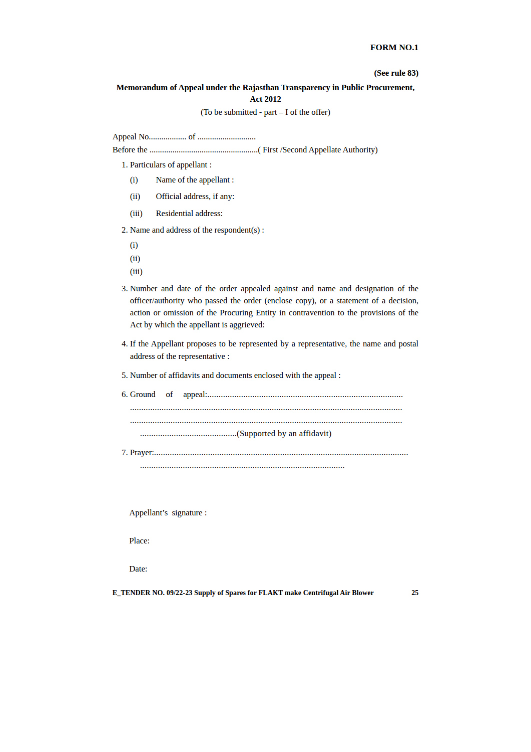FORM NO.1
(See rule 83)
Memorandum of Appeal under the Rajasthan Transparency in Public Procurement,
Act 2012
(To be submitted - part – I of the offer)
Appeal No.................. of ............................
Before the ....................................................( First /Second Appellate Authority)
Particulars of appellant :
(i) Name of the appellant :
(ii) Official address, if any:
(iii) Residential address:
Name and address of the respondent(s) :
(i)
(ii)
(iii)
Number and date of the order appealed against and name and designation of the officer/authority who passed the order (enclose copy), or a statement of a decision, action or omission of the Procuring Entity in contravention to the provisions of the Act by which the appellant is aggrieved:
If the Appellant proposes to be represented by a representative, the name and postal address of the representative :
Number of affidavits and documents enclosed with the appeal :
Ground of appeal:....................................................................................... ......................................................................................................................... ......................................................................................................................... ...........................................(Supported by an affidavit)
Prayer:................................................................................................................. ...........................................................................................
Appellant’s signature :
Place:
Date:
E_TENDER NO. 09/22-23 Supply of Spares for FLAKT make Centrifugal Air Blower 25